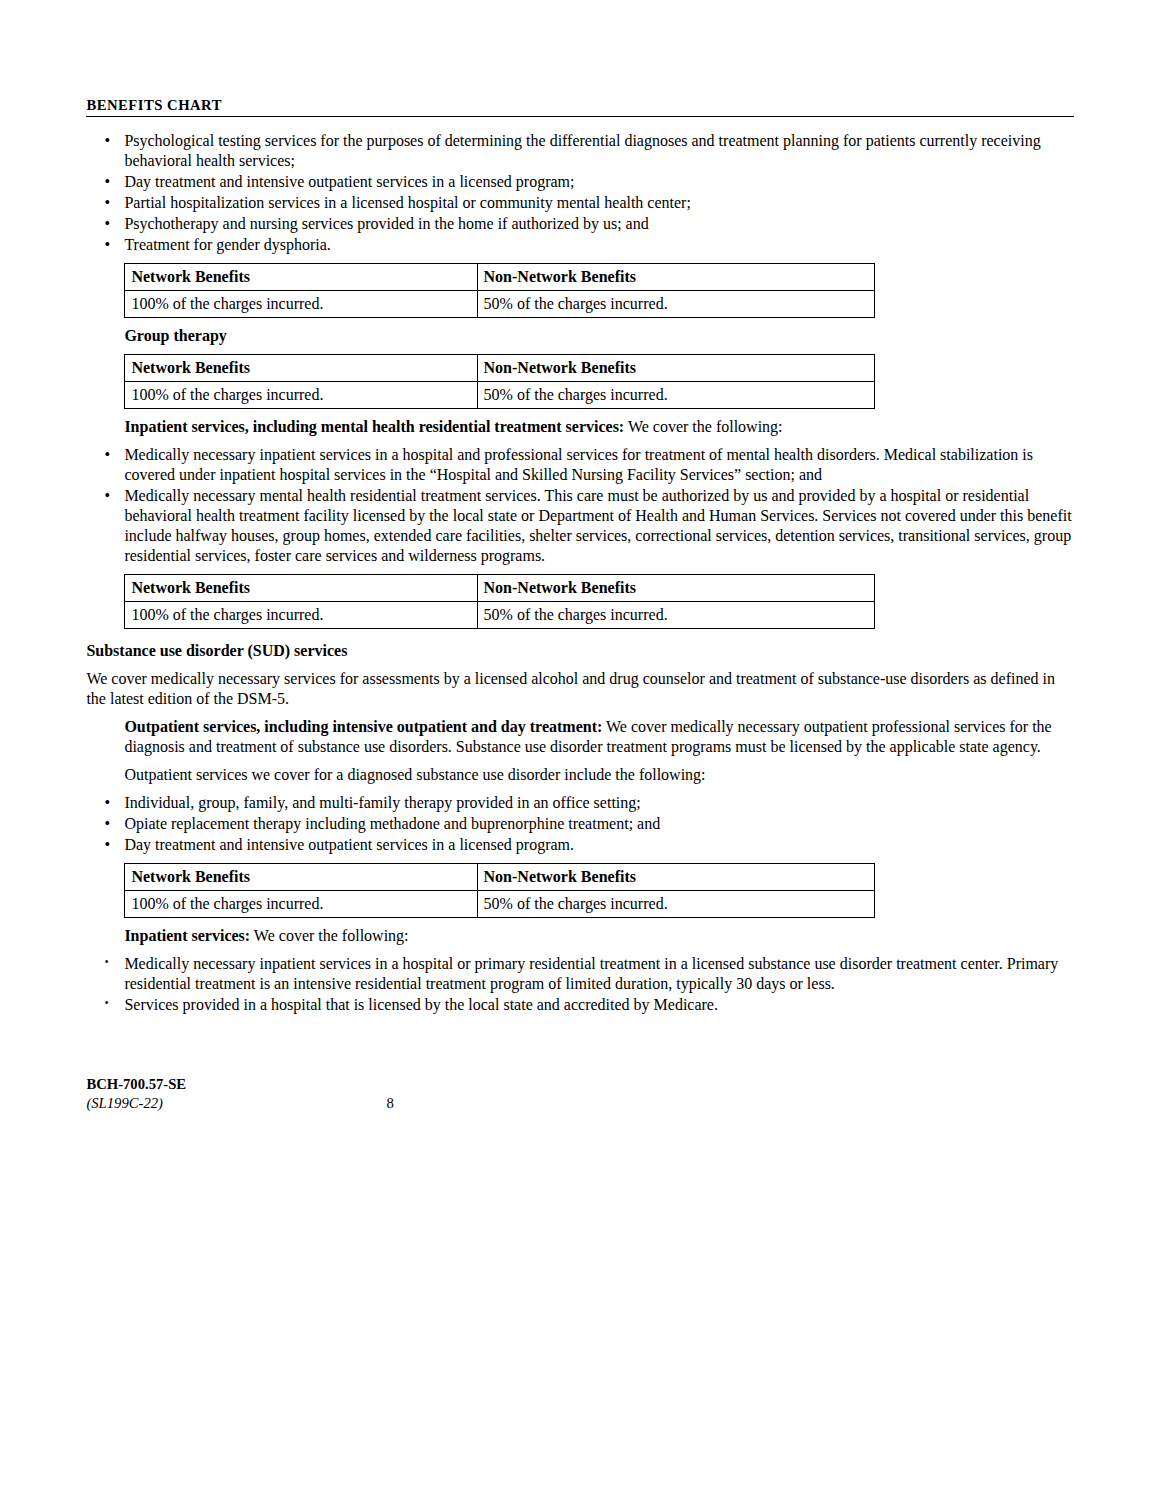BENEFITS CHART
Psychological testing services for the purposes of determining the differential diagnoses and treatment planning for patients currently receiving behavioral health services;
Day treatment and intensive outpatient services in a licensed program;
Partial hospitalization services in a licensed hospital or community mental health center;
Psychotherapy and nursing services provided in the home if authorized by us; and
Treatment for gender dysphoria.
| Network Benefits | Non-Network Benefits |
| 100% of the charges incurred. | 50% of the charges incurred. |
Group therapy
| Network Benefits | Non-Network Benefits |
| 100% of the charges incurred. | 50% of the charges incurred. |
Inpatient services, including mental health residential treatment services: We cover the following:
Medically necessary inpatient services in a hospital and professional services for treatment of mental health disorders. Medical stabilization is covered under inpatient hospital services in the “Hospital and Skilled Nursing Facility Services” section; and
Medically necessary mental health residential treatment services. This care must be authorized by us and provided by a hospital or residential behavioral health treatment facility licensed by the local state or Department of Health and Human Services. Services not covered under this benefit include halfway houses, group homes, extended care facilities, shelter services, correctional services, detention services, transitional services, group residential services, foster care services and wilderness programs.
| Network Benefits | Non-Network Benefits |
| 100% of the charges incurred. | 50% of the charges incurred. |
Substance use disorder (SUD) services
We cover medically necessary services for assessments by a licensed alcohol and drug counselor and treatment of substance-use disorders as defined in the latest edition of the DSM-5.
Outpatient services, including intensive outpatient and day treatment: We cover medically necessary outpatient professional services for the diagnosis and treatment of substance use disorders. Substance use disorder treatment programs must be licensed by the applicable state agency.
Outpatient services we cover for a diagnosed substance use disorder include the following:
Individual, group, family, and multi-family therapy provided in an office setting;
Opiate replacement therapy including methadone and buprenorphine treatment; and
Day treatment and intensive outpatient services in a licensed program.
| Network Benefits | Non-Network Benefits |
| 100% of the charges incurred. | 50% of the charges incurred. |
Inpatient services: We cover the following:
Medically necessary inpatient services in a hospital or primary residential treatment in a licensed substance use disorder treatment center. Primary residential treatment is an intensive residential treatment program of limited duration, typically 30 days or less.
Services provided in a hospital that is licensed by the local state and accredited by Medicare.
BCH-700.57-SE
(SL199C-22)8